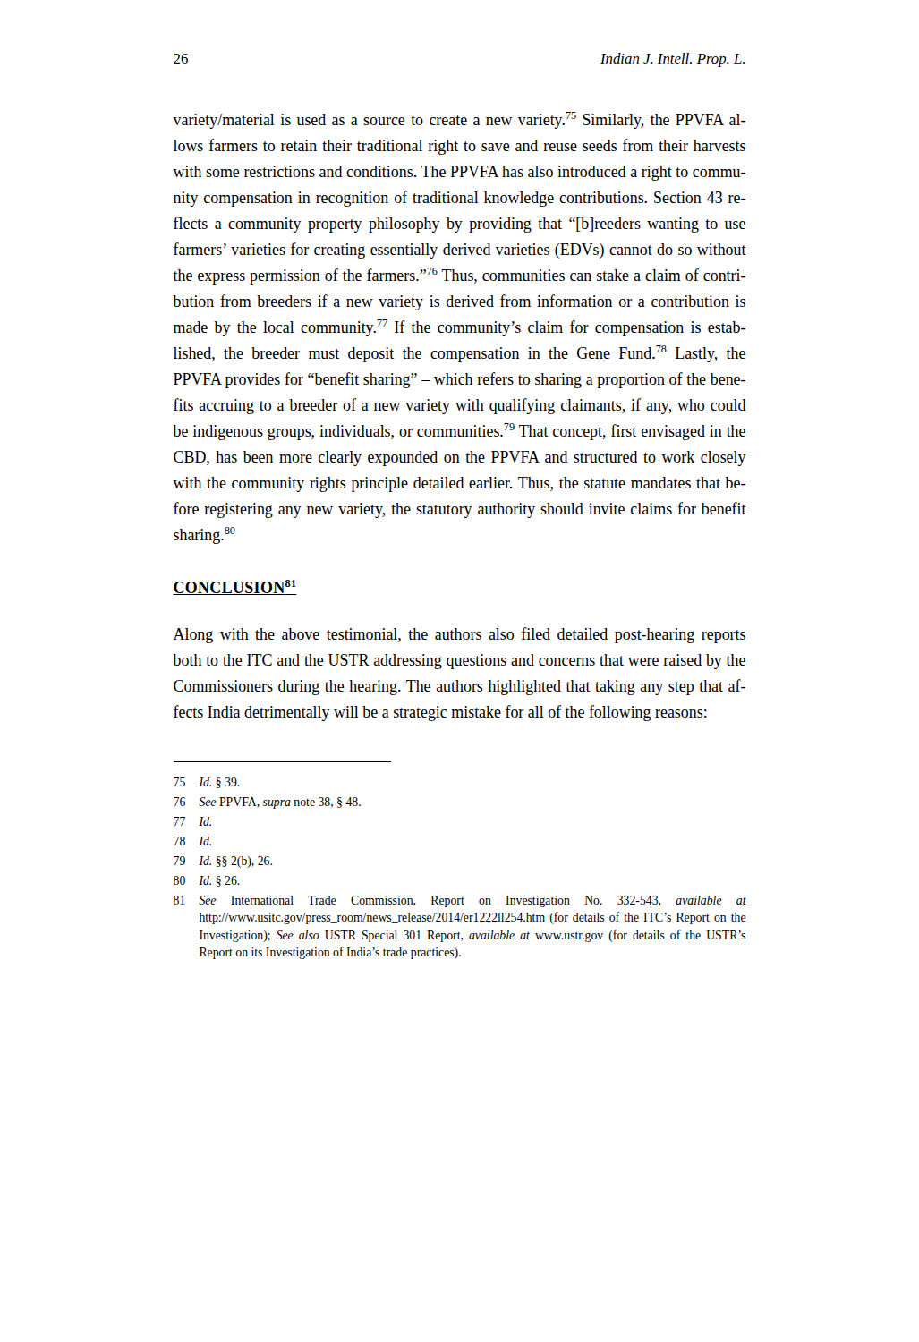26 Indian J. Intell. Prop. L.
variety/material is used as a source to create a new variety.75 Similarly, the PPVFA allows farmers to retain their traditional right to save and reuse seeds from their harvests with some restrictions and conditions. The PPVFA has also introduced a right to community compensation in recognition of traditional knowledge contributions. Section 43 reflects a community property philosophy by providing that “[b]reeders wanting to use farmers’ varieties for creating essentially derived varieties (EDVs) cannot do so without the express permission of the farmers.”76 Thus, communities can stake a claim of contribution from breeders if a new variety is derived from information or a contribution is made by the local community.77 If the community’s claim for compensation is established, the breeder must deposit the compensation in the Gene Fund.78 Lastly, the PPVFA provides for “benefit sharing” – which refers to sharing a proportion of the benefits accruing to a breeder of a new variety with qualifying claimants, if any, who could be indigenous groups, individuals, or communities.79 That concept, first envisaged in the CBD, has been more clearly expounded on the PPVFA and structured to work closely with the community rights principle detailed earlier. Thus, the statute mandates that before registering any new variety, the statutory authority should invite claims for benefit sharing.80
CONCLUSION81
Along with the above testimonial, the authors also filed detailed post-hearing reports both to the ITC and the USTR addressing questions and concerns that were raised by the Commissioners during the hearing. The authors highlighted that taking any step that affects India detrimentally will be a strategic mistake for all of the following reasons:
75 Id. § 39.
76 See PPVFA, supra note 38, § 48.
77 Id.
78 Id.
79 Id. §§ 2(b), 26.
80 Id. § 26.
81 See International Trade Commission, Report on Investigation No. 332-543, available at http://www.usitc.gov/press_room/news_release/2014/er1222ll254.htm (for details of the ITC’s Report on the Investigation); See also USTR Special 301 Report, available at www.ustr.gov (for details of the USTR’s Report on its Investigation of India’s trade practices).